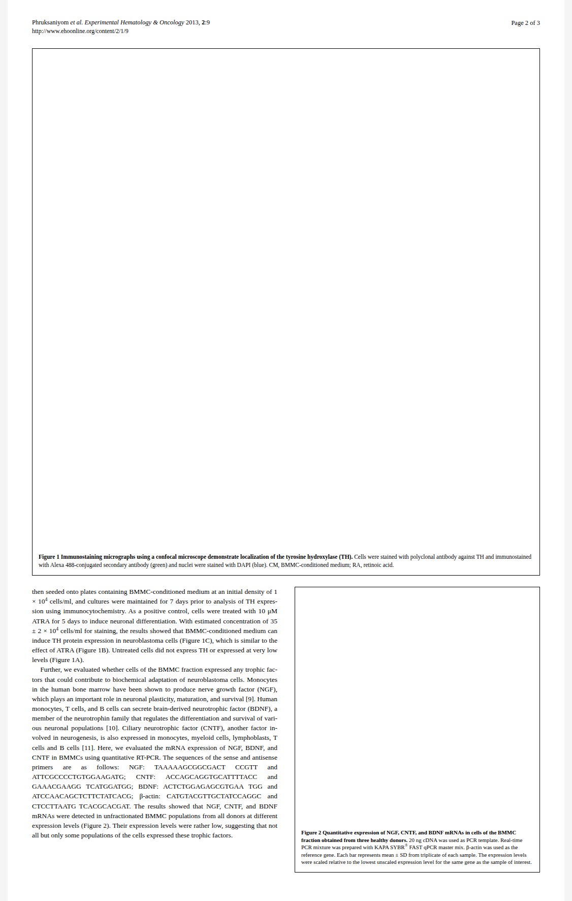Phruksaniyom et al. Experimental Hematology & Oncology 2013, 2:9
http://www.ehoonline.org/content/2/1/9
Page 2 of 3
Figure 1 Immunostaining micrographs using a confocal microscope demonstrate localization of the tyrosine hydroxylase (TH). Cells were stained with polyclonal antibody against TH and immunostained with Alexa 488-conjugated secondary antibody (green) and nuclei were stained with DAPI (blue). CM, BMMC-conditioned medium; RA, retinoic acid.
then seeded onto plates containing BMMC-conditioned medium at an initial density of 1 × 104 cells/ml, and cultures were maintained for 7 days prior to analysis of TH expression using immunocytochemistry. As a positive control, cells were treated with 10 μM ATRA for 5 days to induce neuronal differentiation. With estimated concentration of 35 ± 2 × 104 cells/ml for staining, the results showed that BMMC-conditioned medium can induce TH protein expression in neuroblastoma cells (Figure 1C), which is similar to the effect of ATRA (Figure 1B). Untreated cells did not express TH or expressed at very low levels (Figure 1A).
Further, we evaluated whether cells of the BMMC fraction expressed any trophic factors that could contribute to biochemical adaptation of neuroblastoma cells. Monocytes in the human bone marrow have been shown to produce nerve growth factor (NGF), which plays an important role in neuronal plasticity, maturation, and survival [9]. Human monocytes, T cells, and B cells can secrete brain-derived neurotrophic factor (BDNF), a member of the neurotrophin family that regulates the differentiation and survival of various neuronal populations [10]. Ciliary neurotrophic factor (CNTF), another factor involved in neurogenesis, is also expressed in monocytes, myeloid cells, lymphoblasts, T cells and B cells [11]. Here, we evaluated the mRNA expression of NGF, BDNF, and CNTF in BMMCs using quantitative RT-PCR. The sequences of the sense and antisense primers are as follows: NGF: TAAAAAGCGGCGACT CCGTT and ATTCGCCCCTGTGGAAGATG; CNTF: ACCAGCAGGTGCATTTTACC and GAAACGAAGG TCATGGATGG; BDNF: ACTCTGGAGAGCGTGAA TGG and ATCCAACAGCTCTTCTATCACG; β-actin: CATGTACGTTGCTATCCAGGC and CTCCTTAATG TCACGCACGAT. The results showed that NGF, CNTF, and BDNF mRNAs were detected in unfractionated BMMC populations from all donors at different expression levels (Figure 2). Their expression levels were rather low, suggesting that not all but only some populations of the cells expressed these trophic factors.
Figure 2 Quantitative expression of NGF, CNTF, and BDNF mRNAs in cells of the BMMC fraction obtained from three healthy donors. 20 ng cDNA was used as PCR template. Real-time PCR mixture was prepared with KAPA SYBR® FAST qPCR master mix. β-actin was used as the reference gene. Each bar represents mean ± SD from triplicate of each sample. The expression levels were scaled relative to the lowest unscaled expression level for the same gene as the sample of interest.